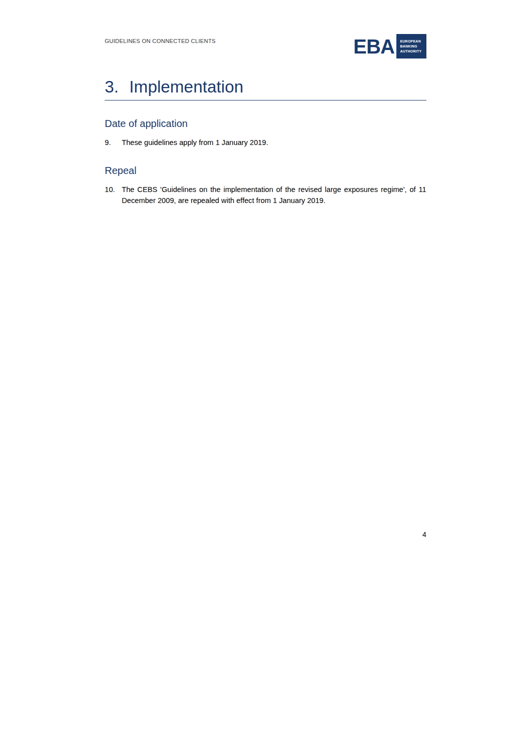GUIDELINES ON CONNECTED CLIENTS
EBA
European Banking Authority
3. Implementation
Date of application
9.
These guidelines apply from 1 January 2019.
Repeal
10.
The CEBS 'Guidelines on the implementation of the revised large exposures regime', of 11 December 2009, are repealed with effect from 1 January 2019.
4